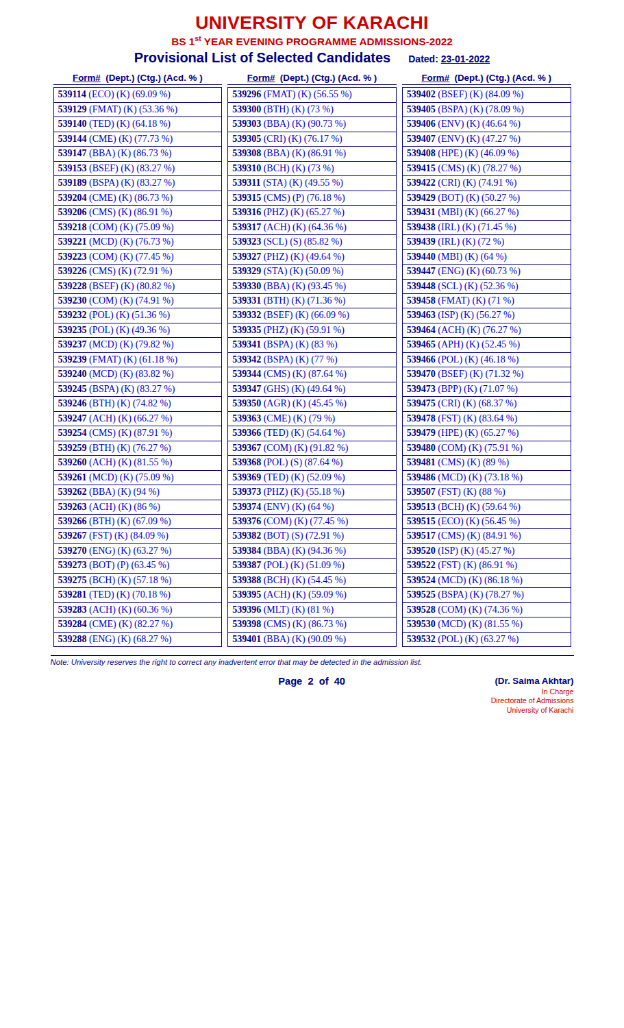UNIVERSITY OF KARACHI
BS 1st YEAR EVENING PROGRAMME ADMISSIONS-2022
Provisional List of Selected Candidates Dated: 23-01-2022
| Form# (Dept.) (Ctg.) (Acd. % ) 539114 (ECO) (K) (69.09 %) 539129 (FMAT) (K) (53.36 %) 539140 (TED) (K) (64.18 %) 539144 (CME) (K) (77.73 %) 539147 (BBA) (K) (86.73 %) 539153 (BSEF) (K) (83.27 %) 539189 (BSPA) (K) (83.27 %) 539204 (CME) (K) (86.73 %) 539206 (CMS) (K) (86.91 %) 539218 (COM) (K) (75.09 %) 539221 (MCD) (K) (76.73 %) 539223 (COM) (K) (77.45 %) 539226 (CMS) (K) (72.91 %) 539228 (BSEF) (K) (80.82 %) 539230 (COM) (K) (74.91 %) 539232 (POL) (K) (51.36 %) 539235 (POL) (K) (49.36 %) 539237 (MCD) (K) (79.82 %) 539239 (FMAT) (K) (61.18 %) 539240 (MCD) (K) (83.82 %) 539245 (BSPA) (K) (83.27 %) 539246 (BTH) (K) (74.82 %) 539247 (ACH) (K) (66.27 %) 539254 (CMS) (K) (87.91 %) 539259 (BTH) (K) (76.27 %) 539260 (ACH) (K) (81.55 %) 539261 (MCD) (K) (75.09 %) 539262 (BBA) (K) (94 %) 539263 (ACH) (K) (86 %) 539266 (BTH) (K) (67.09 %) 539267 (FST) (K) (84.09 %) 539270 (ENG) (K) (63.27 %) 539273 (BOT) (P) (63.45 %) 539275 (BCH) (K) (57.18 %) 539281 (TED) (K) (70.18 %) 539283 (ACH) (K) (60.36 %) 539284 (CME) (K) (82.27 %) 539288 (ENG) (K) (68.27 %) | Form# (Dept.) (Ctg.) (Acd. % ) 539296 (FMAT) (K) (56.55 %) 539300 (BTH) (K) (73 %) 539303 (BBA) (K) (90.73 %) 539305 (CRI) (K) (76.17 %) 539308 (BBA) (K) (86.91 %) 539310 (BCH) (K) (73 %) 539311 (STA) (K) (49.55 %) 539315 (CMS) (P) (76.18 %) 539316 (PHZ) (K) (65.27 %) 539317 (ACH) (K) (64.36 %) 539323 (SCL) (S) (85.82 %) 539327 (PHZ) (K) (49.64 %) 539329 (STA) (K) (50.09 %) 539330 (BBA) (K) (93.45 %) 539331 (BTH) (K) (71.36 %) 539332 (BSEF) (K) (66.09 %) 539335 (PHZ) (K) (59.91 %) 539341 (BSPA) (K) (83 %) 539342 (BSPA) (K) (77 %) 539344 (CMS) (K) (87.64 %) 539347 (GHS) (K) (49.64 %) 539350 (AGR) (K) (45.45 %) 539363 (CME) (K) (79 %) 539366 (TED) (K) (54.64 %) 539367 (COM) (K) (91.82 %) 539368 (POL) (S) (87.64 %) 539369 (TED) (K) (52.09 %) 539373 (PHZ) (K) (55.18 %) 539374 (ENV) (K) (64 %) 539376 (COM) (K) (77.45 %) 539382 (BOT) (S) (72.91 %) 539384 (BBA) (K) (94.36 %) 539387 (POL) (K) (51.09 %) 539388 (BCH) (K) (54.45 %) 539395 (ACH) (K) (59.09 %) 539396 (MLT) (K) (81 %) 539398 (CMS) (K) (86.73 %) 539401 (BBA) (K) (90.09 %) | Form# (Dept.) (Ctg.) (Acd. % ) 539402 (BSEF) (K) (84.09 %) 539405 (BSPA) (K) (78.09 %) 539406 (ENV) (K) (46.64 %) 539407 (ENV) (K) (47.27 %) 539408 (HPE) (K) (46.09 %) 539415 (CMS) (K) (78.27 %) 539422 (CRI) (K) (74.91 %) 539429 (BOT) (K) (50.27 %) 539431 (MBI) (K) (66.27 %) 539438 (IRL) (K) (71.45 %) 539439 (IRL) (K) (72 %) 539440 (MBI) (K) (64 %) 539447 (ENG) (K) (60.73 %) 539448 (SCL) (K) (52.36 %) 539458 (FMAT) (K) (71 %) 539463 (ISP) (K) (56.27 %) 539464 (ACH) (K) (76.27 %) 539465 (APH) (K) (52.45 %) 539466 (POL) (K) (46.18 %) 539470 (BSEF) (K) (71.32 %) 539473 (BPP) (K) (71.07 %) 539475 (CRI) (K) (68.37 %) 539478 (FST) (K) (83.64 %) 539479 (HPE) (K) (65.27 %) 539480 (COM) (K) (75.91 %) 539481 (CMS) (K) (89 %) 539486 (MCD) (K) (73.18 %) 539507 (FST) (K) (88 %) 539513 (BCH) (K) (59.64 %) 539515 (ECO) (K) (56.45 %) 539517 (CMS) (K) (84.91 %) 539520 (ISP) (K) (45.27 %) 539522 (FST) (K) (86.91 %) 539524 (MCD) (K) (86.18 %) 539525 (BSPA) (K) (78.27 %) 539528 (COM) (K) (74.36 %) 539530 (MCD) (K) (81.55 %) 539532 (POL) (K) (63.27 %) |
Note: University reserves the right to correct any inadvertent error that may be detected in the admission list.
Page 2 of 40
(Dr. Saima Akhtar)
In Charge
Directorate of Admissions
University of Karachi